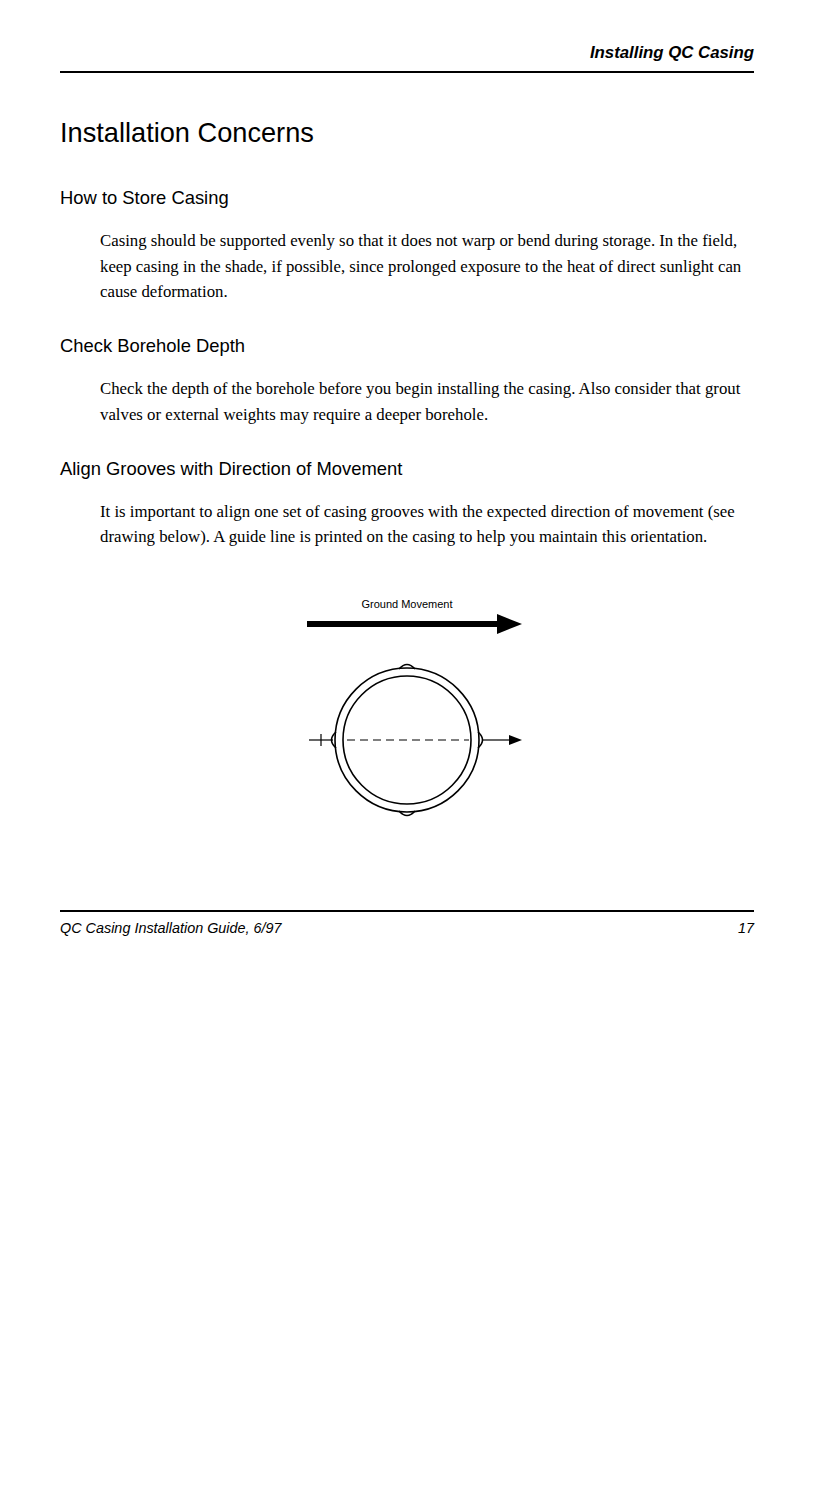Installing QC Casing
Installation Concerns
How to Store Casing
Casing should be supported evenly so that it does not warp or bend during storage. In the field, keep casing in the shade, if possible, since prolonged exposure to the heat of direct sunlight can cause deformation.
Check Borehole Depth
Check the depth of the borehole before you begin installing the casing. Also consider that grout valves or external weights may require a deeper borehole.
Align Grooves with Direction of Movement
It is important to align one set of casing grooves with the expected direction of movement (see drawing below). A guide line is printed on the casing to help you maintain this orientation.
Ground Movement
QC Casing Installation Guide, 6/97 17